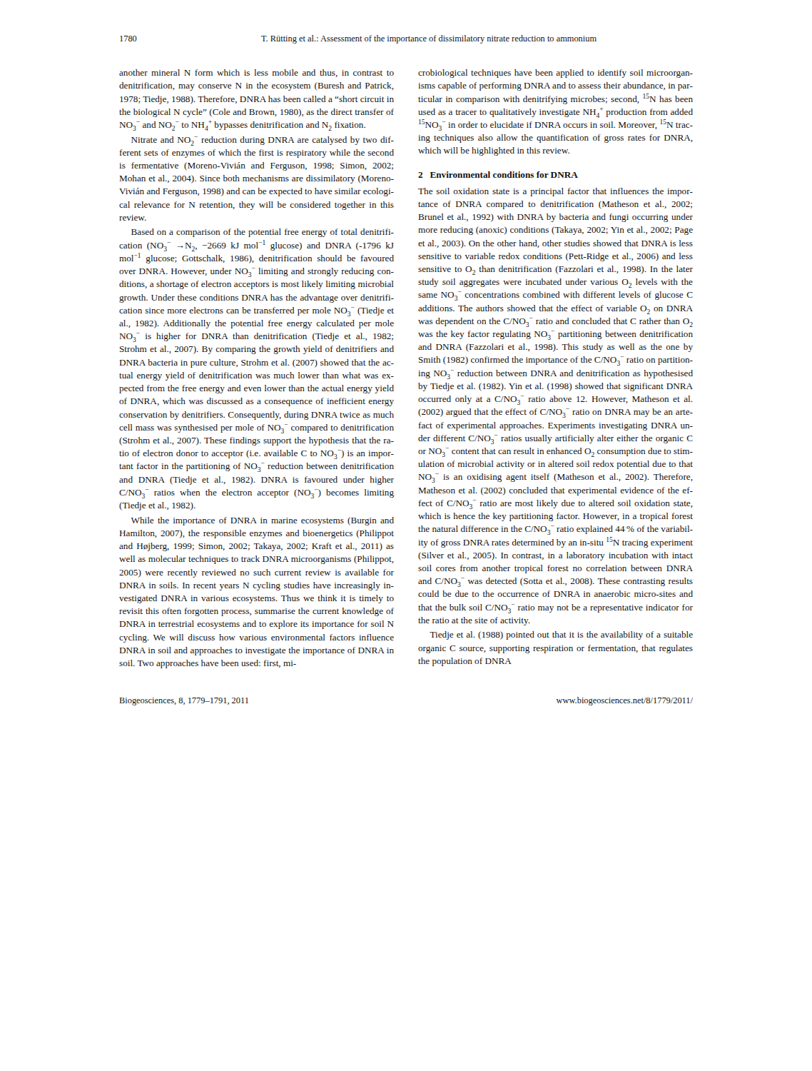1780
T. Rütting et al.: Assessment of the importance of dissimilatory nitrate reduction to ammonium
another mineral N form which is less mobile and thus, in contrast to denitrification, may conserve N in the ecosystem (Buresh and Patrick, 1978; Tiedje, 1988). Therefore, DNRA has been called a “short circuit in the biological N cycle” (Cole and Brown, 1980), as the direct transfer of NO3− and NO2− to NH4+ bypasses denitrification and N2 fixation.
Nitrate and NO2− reduction during DNRA are catalysed by two different sets of enzymes of which the first is respiratory while the second is fermentative (Moreno-Vivián and Ferguson, 1998; Simon, 2002; Mohan et al., 2004). Since both mechanisms are dissimilatory (Moreno-Vivián and Ferguson, 1998) and can be expected to have similar ecological relevance for N retention, they will be considered together in this review.
Based on a comparison of the potential free energy of total denitrification (NO3− →N2, −2669 kJ mol−1 glucose) and DNRA (-1796 kJ mol−1 glucose; Gottschalk, 1986), denitrification should be favoured over DNRA. However, under NO3− limiting and strongly reducing conditions, a shortage of electron acceptors is most likely limiting microbial growth. Under these conditions DNRA has the advantage over denitrification since more electrons can be transferred per mole NO3− (Tiedje et al., 1982). Additionally the potential free energy calculated per mole NO3− is higher for DNRA than denitrification (Tiedje et al., 1982; Strohm et al., 2007). By comparing the growth yield of denitrifiers and DNRA bacteria in pure culture, Strohm et al. (2007) showed that the actual energy yield of denitrification was much lower than what was expected from the free energy and even lower than the actual energy yield of DNRA, which was discussed as a consequence of inefficient energy conservation by denitrifiers. Consequently, during DNRA twice as much cell mass was synthesised per mole of NO3− compared to denitrification (Strohm et al., 2007). These findings support the hypothesis that the ratio of electron donor to acceptor (i.e. available C to NO3−) is an important factor in the partitioning of NO3− reduction between denitrification and DNRA (Tiedje et al., 1982). DNRA is favoured under higher C/NO3− ratios when the electron acceptor (NO3−) becomes limiting (Tiedje et al., 1982).
While the importance of DNRA in marine ecosystems (Burgin and Hamilton, 2007), the responsible enzymes and bioenergetics (Philippot and Højberg, 1999; Simon, 2002; Takaya, 2002; Kraft et al., 2011) as well as molecular techniques to track DNRA microorganisms (Philippot, 2005) were recently reviewed no such current review is available for DNRA in soils. In recent years N cycling studies have increasingly investigated DNRA in various ecosystems. Thus we think it is timely to revisit this often forgotten process, summarise the current knowledge of DNRA in terrestrial ecosystems and to explore its importance for soil N cycling. We will discuss how various environmental factors influence DNRA in soil and approaches to investigate the importance of DNRA in soil. Two approaches have been used: first, mi-
crobiological techniques have been applied to identify soil microorganisms capable of performing DNRA and to assess their abundance, in particular in comparison with denitrifying microbes; second, 15N has been used as a tracer to qualitatively investigate NH4+ production from added 15NO3− in order to elucidate if DNRA occurs in soil. Moreover, 15N tracing techniques also allow the quantification of gross rates for DNRA, which will be highlighted in this review.
2 Environmental conditions for DNRA
The soil oxidation state is a principal factor that influences the importance of DNRA compared to denitrification (Matheson et al., 2002; Brunel et al., 1992) with DNRA by bacteria and fungi occurring under more reducing (anoxic) conditions (Takaya, 2002; Yin et al., 2002; Page et al., 2003). On the other hand, other studies showed that DNRA is less sensitive to variable redox conditions (Pett-Ridge et al., 2006) and less sensitive to O2 than denitrification (Fazzolari et al., 1998). In the later study soil aggregates were incubated under various O2 levels with the same NO3− concentrations combined with different levels of glucose C additions. The authors showed that the effect of variable O2 on DNRA was dependent on the C/NO3− ratio and concluded that C rather than O2 was the key factor regulating NO3− partitioning between denitrification and DNRA (Fazzolari et al., 1998). This study as well as the one by Smith (1982) confirmed the importance of the C/NO3− ratio on partitioning NO3− reduction between DNRA and denitrification as hypothesised by Tiedje et al. (1982). Yin et al. (1998) showed that significant DNRA occurred only at a C/NO3− ratio above 12. However, Matheson et al. (2002) argued that the effect of C/NO3− ratio on DNRA may be an artefact of experimental approaches. Experiments investigating DNRA under different C/NO3− ratios usually artificially alter either the organic C or NO3− content that can result in enhanced O2 consumption due to stimulation of microbial activity or in altered soil redox potential due to that NO3− is an oxidising agent itself (Matheson et al., 2002). Therefore, Matheson et al. (2002) concluded that experimental evidence of the effect of C/NO3− ratio are most likely due to altered soil oxidation state, which is hence the key partitioning factor. However, in a tropical forest the natural difference in the C/NO3− ratio explained 44 % of the variability of gross DNRA rates determined by an in-situ 15N tracing experiment (Silver et al., 2005). In contrast, in a laboratory incubation with intact soil cores from another tropical forest no correlation between DNRA and C/NO3− was detected (Sotta et al., 2008). These contrasting results could be due to the occurrence of DNRA in anaerobic micro-sites and that the bulk soil C/NO3− ratio may not be a representative indicator for the ratio at the site of activity.
Tiedje et al. (1988) pointed out that it is the availability of a suitable organic C source, supporting respiration or fermentation, that regulates the population of DNRA
Biogeosciences, 8, 1779–1791, 2011
www.biogeosciences.net/8/1779/2011/